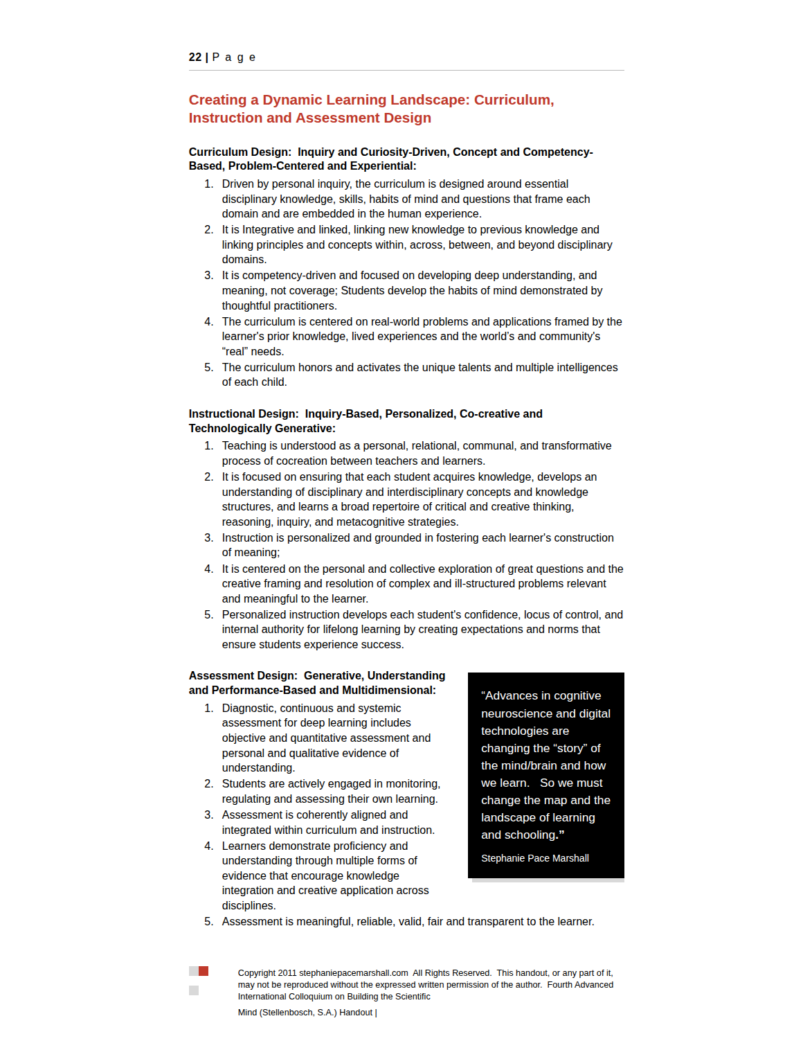22 | P a g e
Creating a Dynamic Learning Landscape: Curriculum, Instruction and Assessment Design
Curriculum Design: Inquiry and Curiosity-Driven, Concept and Competency-Based, Problem-Centered and Experiential:
Driven by personal inquiry, the curriculum is designed around essential disciplinary knowledge, skills, habits of mind and questions that frame each domain and are embedded in the human experience.
It is Integrative and linked, linking new knowledge to previous knowledge and linking principles and concepts within, across, between, and beyond disciplinary domains.
It is competency-driven and focused on developing deep understanding, and meaning, not coverage; Students develop the habits of mind demonstrated by thoughtful practitioners.
The curriculum is centered on real-world problems and applications framed by the learner's prior knowledge, lived experiences and the world’s and community's “real” needs.
The curriculum honors and activates the unique talents and multiple intelligences of each child.
Instructional Design: Inquiry-Based, Personalized, Co-creative and Technologically Generative:
Teaching is understood as a personal, relational, communal, and transformative process of cocreation between teachers and learners.
It is focused on ensuring that each student acquires knowledge, develops an understanding of disciplinary and interdisciplinary concepts and knowledge structures, and learns a broad repertoire of critical and creative thinking, reasoning, inquiry, and metacognitive strategies.
Instruction is personalized and grounded in fostering each learner's construction of meaning;
It is centered on the personal and collective exploration of great questions and the creative framing and resolution of complex and ill-structured problems relevant and meaningful to the learner.
Personalized instruction develops each student's confidence, locus of control, and internal authority for lifelong learning by creating expectations and norms that ensure students experience success.
“Advances in cognitive neuroscience and digital technologies are changing the “story” of the mind/brain and how we learn. So we must change the map and the landscape of learning and schooling.”
Stephanie Pace Marshall
Assessment Design: Generative, Understanding and Performance-Based and Multidimensional:
Diagnostic, continuous and systemic assessment for deep learning includes objective and quantitative assessment and personal and qualitative evidence of understanding.
Students are actively engaged in monitoring, regulating and assessing their own learning.
Assessment is coherently aligned and integrated within curriculum and instruction.
Learners demonstrate proficiency and understanding through multiple forms of evidence that encourage knowledge integration and creative application across disciplines.
Assessment is meaningful, reliable, valid, fair and transparent to the learner.
Copyright 2011 stephaniepacemarshall.com All Rights Reserved. This handout, or any part of it, may not be reproduced without the expressed written permission of the author. Fourth Advanced International Colloquium on Building the Scientific Mind (Stellenbosch, S.A.) Handout |